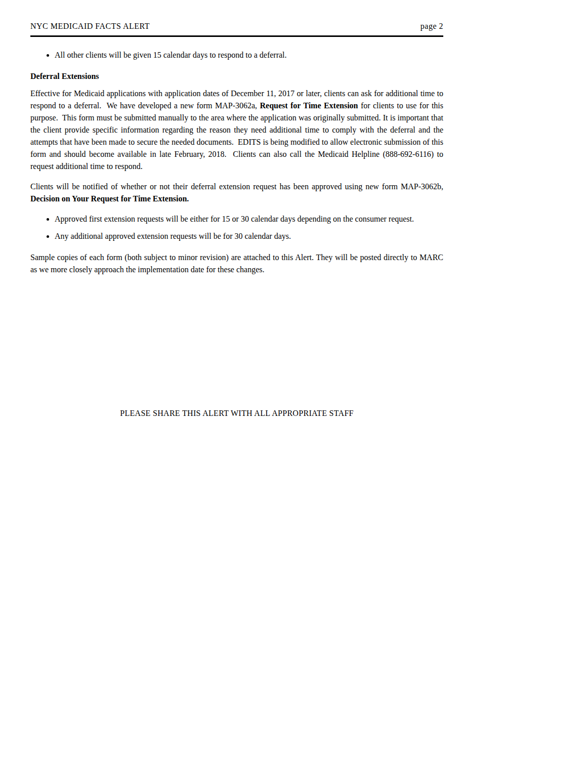NYC Medicaid Facts Alert page 2
All other clients will be given 15 calendar days to respond to a deferral.
Deferral Extensions
Effective for Medicaid applications with application dates of December 11, 2017 or later, clients can ask for additional time to respond to a deferral. We have developed a new form MAP-3062a, Request for Time Extension for clients to use for this purpose. This form must be submitted manually to the area where the application was originally submitted. It is important that the client provide specific information regarding the reason they need additional time to comply with the deferral and the attempts that have been made to secure the needed documents. EDITS is being modified to allow electronic submission of this form and should become available in late February, 2018. Clients can also call the Medicaid Helpline (888-692-6116) to request additional time to respond.
Clients will be notified of whether or not their deferral extension request has been approved using new form MAP-3062b, Decision on Your Request for Time Extension.
Approved first extension requests will be either for 15 or 30 calendar days depending on the consumer request.
Any additional approved extension requests will be for 30 calendar days.
Sample copies of each form (both subject to minor revision) are attached to this Alert. They will be posted directly to MARC as we more closely approach the implementation date for these changes.
PLEASE SHARE THIS ALERT WITH ALL APPROPRIATE STAFF